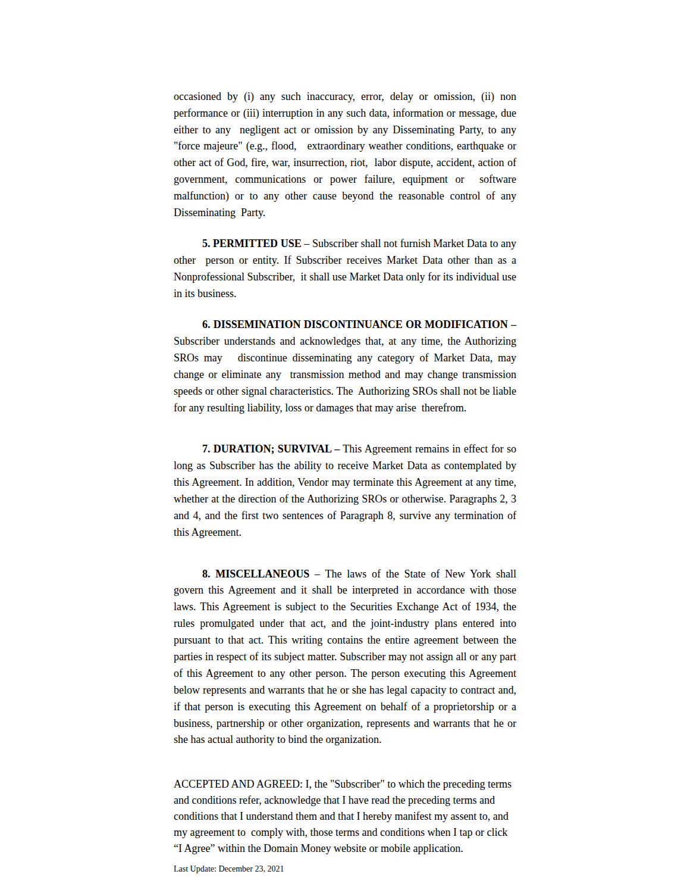occasioned by (i) any such inaccuracy, error, delay or omission, (ii) non performance or (iii) interruption in any such data, information or message, due either to any negligent act or omission by any Disseminating Party, to any "force majeure" (e.g., flood, extraordinary weather conditions, earthquake or other act of God, fire, war, insurrection, riot, labor dispute, accident, action of government, communications or power failure, equipment or software malfunction) or to any other cause beyond the reasonable control of any Disseminating Party.
5. PERMITTED USE – Subscriber shall not furnish Market Data to any other person or entity. If Subscriber receives Market Data other than as a Nonprofessional Subscriber, it shall use Market Data only for its individual use in its business.
6. DISSEMINATION DISCONTINUANCE OR MODIFICATION – Subscriber understands and acknowledges that, at any time, the Authorizing SROs may discontinue disseminating any category of Market Data, may change or eliminate any transmission method and may change transmission speeds or other signal characteristics. The Authorizing SROs shall not be liable for any resulting liability, loss or damages that may arise therefrom.
7. DURATION; SURVIVAL – This Agreement remains in effect for so long as Subscriber has the ability to receive Market Data as contemplated by this Agreement. In addition, Vendor may terminate this Agreement at any time, whether at the direction of the Authorizing SROs or otherwise. Paragraphs 2, 3 and 4, and the first two sentences of Paragraph 8, survive any termination of this Agreement.
8. MISCELLANEOUS – The laws of the State of New York shall govern this Agreement and it shall be interpreted in accordance with those laws. This Agreement is subject to the Securities Exchange Act of 1934, the rules promulgated under that act, and the joint-industry plans entered into pursuant to that act. This writing contains the entire agreement between the parties in respect of its subject matter. Subscriber may not assign all or any part of this Agreement to any other person. The person executing this Agreement below represents and warrants that he or she has legal capacity to contract and, if that person is executing this Agreement on behalf of a proprietorship or a business, partnership or other organization, represents and warrants that he or she has actual authority to bind the organization.
ACCEPTED AND AGREED: I, the "Subscriber" to which the preceding terms and conditions refer, acknowledge that I have read the preceding terms and conditions that I understand them and that I hereby manifest my assent to, and my agreement to comply with, those terms and conditions when I tap or click “I Agree” within the Domain Money website or mobile application.
Last Update: December 23, 2021